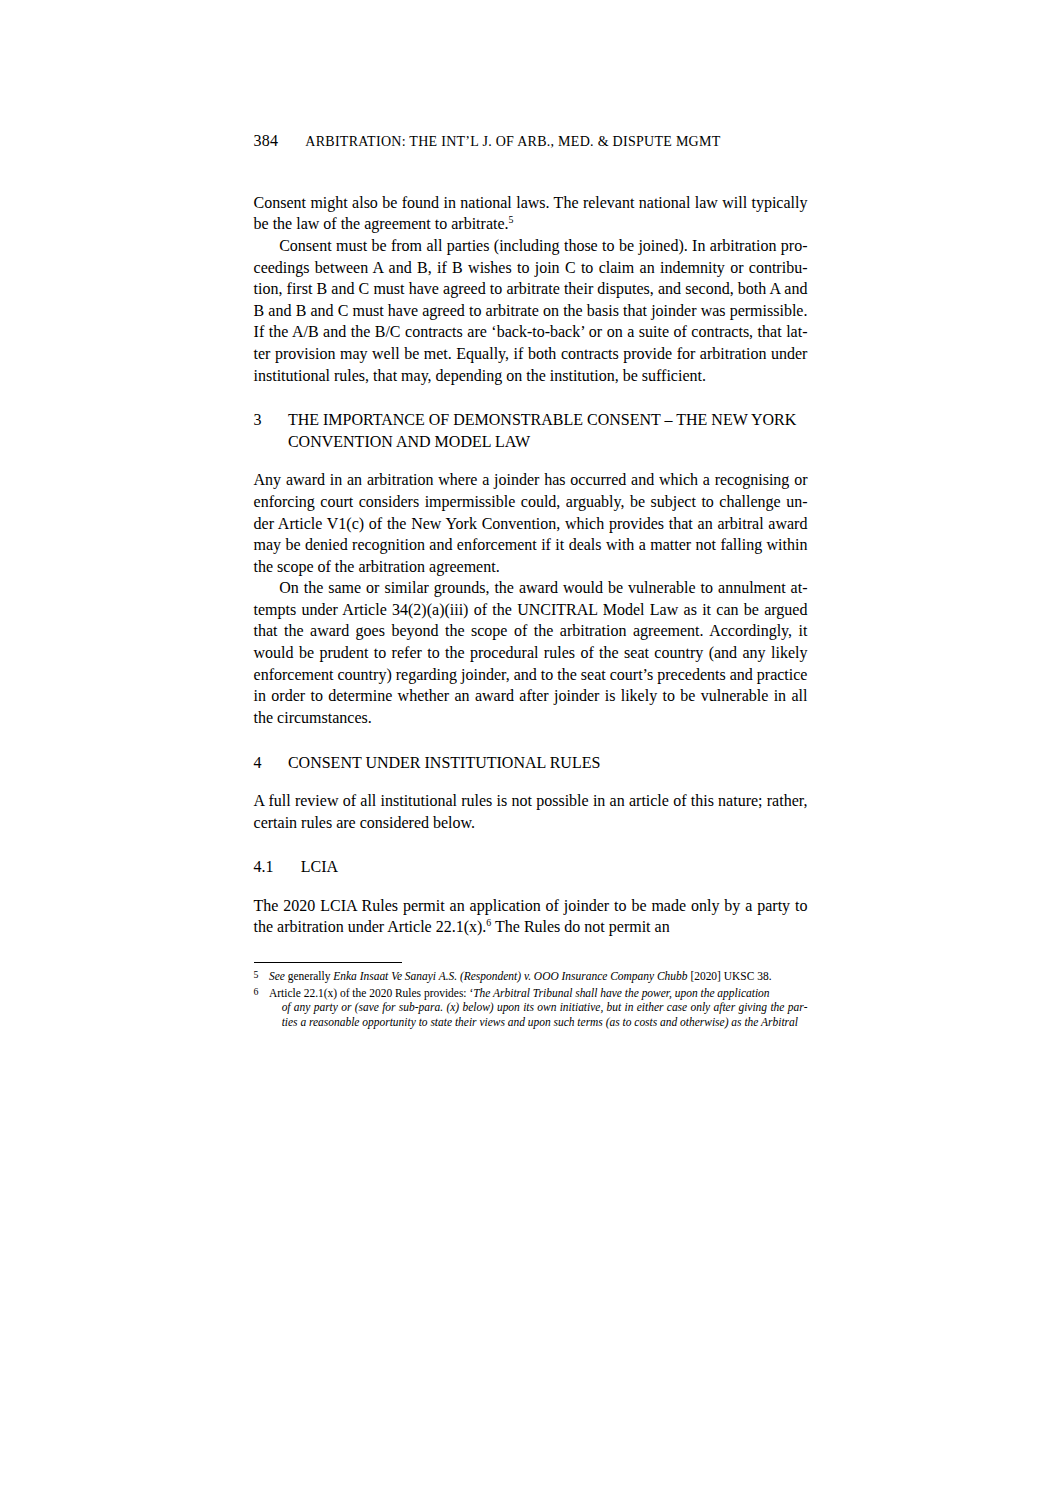384 Arbitration: The Int’l J. of Arb., Med. & Dispute Mgmt
Consent might also be found in national laws. The relevant national law will typically be the law of the agreement to arbitrate.5
Consent must be from all parties (including those to be joined). In arbitration proceedings between A and B, if B wishes to join C to claim an indemnity or contribution, first B and C must have agreed to arbitrate their disputes, and second, both A and B and B and C must have agreed to arbitrate on the basis that joinder was permissible. If the A/B and the B/C contracts are ‘back-to-back’ or on a suite of contracts, that latter provision may well be met. Equally, if both contracts provide for arbitration under institutional rules, that may, depending on the institution, be sufficient.
3
The importance of demonstrable consent – the New York Convention and Model Law
Any award in an arbitration where a joinder has occurred and which a recognising or enforcing court considers impermissible could, arguably, be subject to challenge under Article V1(c) of the New York Convention, which provides that an arbitral award may be denied recognition and enforcement if it deals with a matter not falling within the scope of the arbitration agreement.
On the same or similar grounds, the award would be vulnerable to annulment attempts under Article 34(2)(a)(iii) of the UNCITRAL Model Law as it can be argued that the award goes beyond the scope of the arbitration agreement. Accordingly, it would be prudent to refer to the procedural rules of the seat country (and any likely enforcement country) regarding joinder, and to the seat court’s precedents and practice in order to determine whether an award after joinder is likely to be vulnerable in all the circumstances.
4
Consent under institutional rules
A full review of all institutional rules is not possible in an article of this nature; rather, certain rules are considered below.
4.1
LCIA
The 2020 LCIA Rules permit an application of joinder to be made only by a party to the arbitration under Article 22.1(x).6 The Rules do not permit an
5
See generally Enka Insaat Ve Sanayi A.S. (Respondent) v. OOO Insurance Company Chubb [2020] UKSC 38.
6
Article 22.1(x) of the 2020 Rules provides: ‘The Arbitral Tribunal shall have the power, upon the application
of any party or (save for sub-para. (x) below) upon its own initiative, but in either case only after giving the parties a reasonable opportunity to state their views and upon such terms (as to costs and otherwise) as the Arbitral